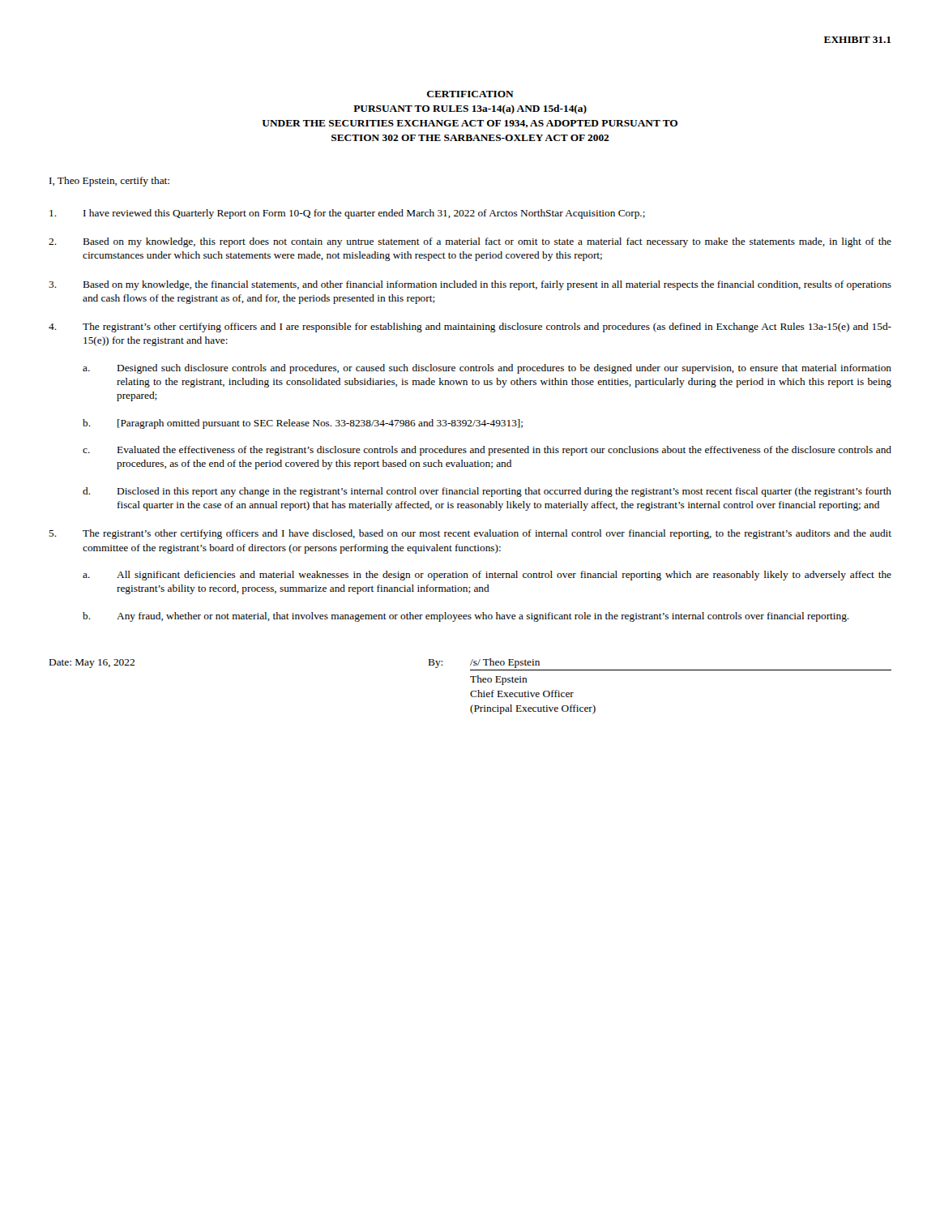EXHIBIT 31.1
CERTIFICATION
PURSUANT TO RULES 13a-14(a) AND 15d-14(a)
UNDER THE SECURITIES EXCHANGE ACT OF 1934, AS ADOPTED PURSUANT TO
SECTION 302 OF THE SARBANES-OXLEY ACT OF 2002
I, Theo Epstein, certify that:
I have reviewed this Quarterly Report on Form 10-Q for the quarter ended March 31, 2022 of Arctos NorthStar Acquisition Corp.;
Based on my knowledge, this report does not contain any untrue statement of a material fact or omit to state a material fact necessary to make the statements made, in light of the circumstances under which such statements were made, not misleading with respect to the period covered by this report;
Based on my knowledge, the financial statements, and other financial information included in this report, fairly present in all material respects the financial condition, results of operations and cash flows of the registrant as of, and for, the periods presented in this report;
The registrant’s other certifying officers and I are responsible for establishing and maintaining disclosure controls and procedures (as defined in Exchange Act Rules 13a-15(e) and 15d-15(e)) for the registrant and have:
Designed such disclosure controls and procedures, or caused such disclosure controls and procedures to be designed under our supervision, to ensure that material information relating to the registrant, including its consolidated subsidiaries, is made known to us by others within those entities, particularly during the period in which this report is being prepared;
[Paragraph omitted pursuant to SEC Release Nos. 33-8238/34-47986 and 33-8392/34-49313];
Evaluated the effectiveness of the registrant’s disclosure controls and procedures and presented in this report our conclusions about the effectiveness of the disclosure controls and procedures, as of the end of the period covered by this report based on such evaluation; and
Disclosed in this report any change in the registrant’s internal control over financial reporting that occurred during the registrant’s most recent fiscal quarter (the registrant’s fourth fiscal quarter in the case of an annual report) that has materially affected, or is reasonably likely to materially affect, the registrant’s internal control over financial reporting; and
The registrant’s other certifying officers and I have disclosed, based on our most recent evaluation of internal control over financial reporting, to the registrant’s auditors and the audit committee of the registrant’s board of directors (or persons performing the equivalent functions):
All significant deficiencies and material weaknesses in the design or operation of internal control over financial reporting which are reasonably likely to adversely affect the registrant’s ability to record, process, summarize and report financial information; and
Any fraud, whether or not material, that involves management or other employees who have a significant role in the registrant’s internal controls over financial reporting.
| Date: May 16, 2022 | By: | /s/ Theo Epstein Theo Epstein Chief Executive Officer (Principal Executive Officer) |